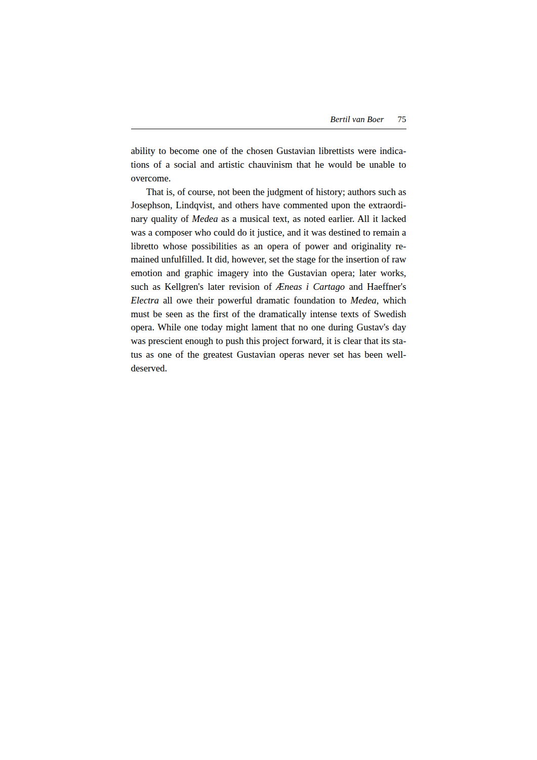Bertil van Boer 75
ability to become one of the chosen Gustavian librettists were indications of a social and artistic chauvinism that he would be unable to overcome.
That is, of course, not been the judgment of history; authors such as Josephson, Lindqvist, and others have commented upon the extraordinary quality of Medea as a musical text, as noted earlier. All it lacked was a composer who could do it justice, and it was destined to remain a libretto whose possibilities as an opera of power and originality remained unfulfilled. It did, however, set the stage for the insertion of raw emotion and graphic imagery into the Gustavian opera; later works, such as Kellgren's later revision of Æneas i Cartago and Haeffner's Electra all owe their powerful dramatic foundation to Medea, which must be seen as the first of the dramatically intense texts of Swedish opera. While one today might lament that no one during Gustav's day was prescient enough to push this project forward, it is clear that its status as one of the greatest Gustavian operas never set has been well-deserved.